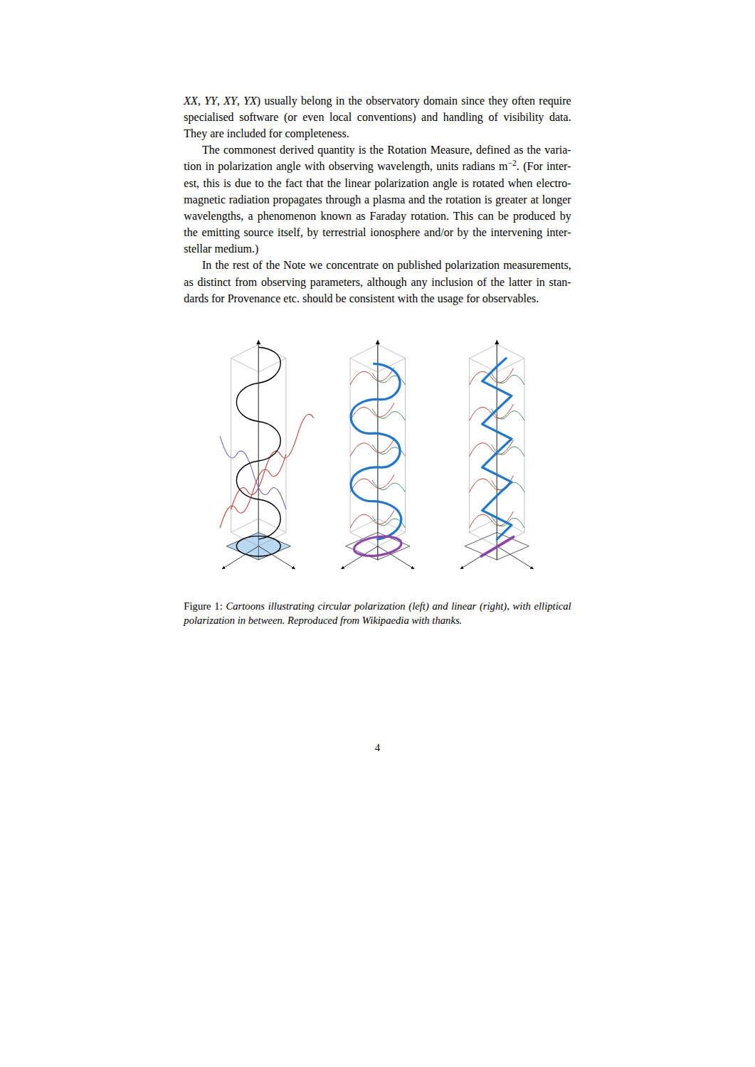XX, YY, XY, YX) usually belong in the observatory domain since they often require specialised software (or even local conventions) and handling of visibility data. They are included for completeness.
The commonest derived quantity is the Rotation Measure, defined as the variation in polarization angle with observing wavelength, units radians m−2. (For interest, this is due to the fact that the linear polarization angle is rotated when electromagnetic radiation propagates through a plasma and the rotation is greater at longer wavelengths, a phenomenon known as Faraday rotation. This can be produced by the emitting source itself, by terrestrial ionosphere and/or by the intervening interstellar medium.)
In the rest of the Note we concentrate on published polarization measurements, as distinct from observing parameters, although any inclusion of the latter in standards for Provenance etc. should be consistent with the usage for observables.
Figure 1: Cartoons illustrating circular polarization (left) and linear (right), with elliptical polarization in between. Reproduced from Wikipaedia with thanks.
4